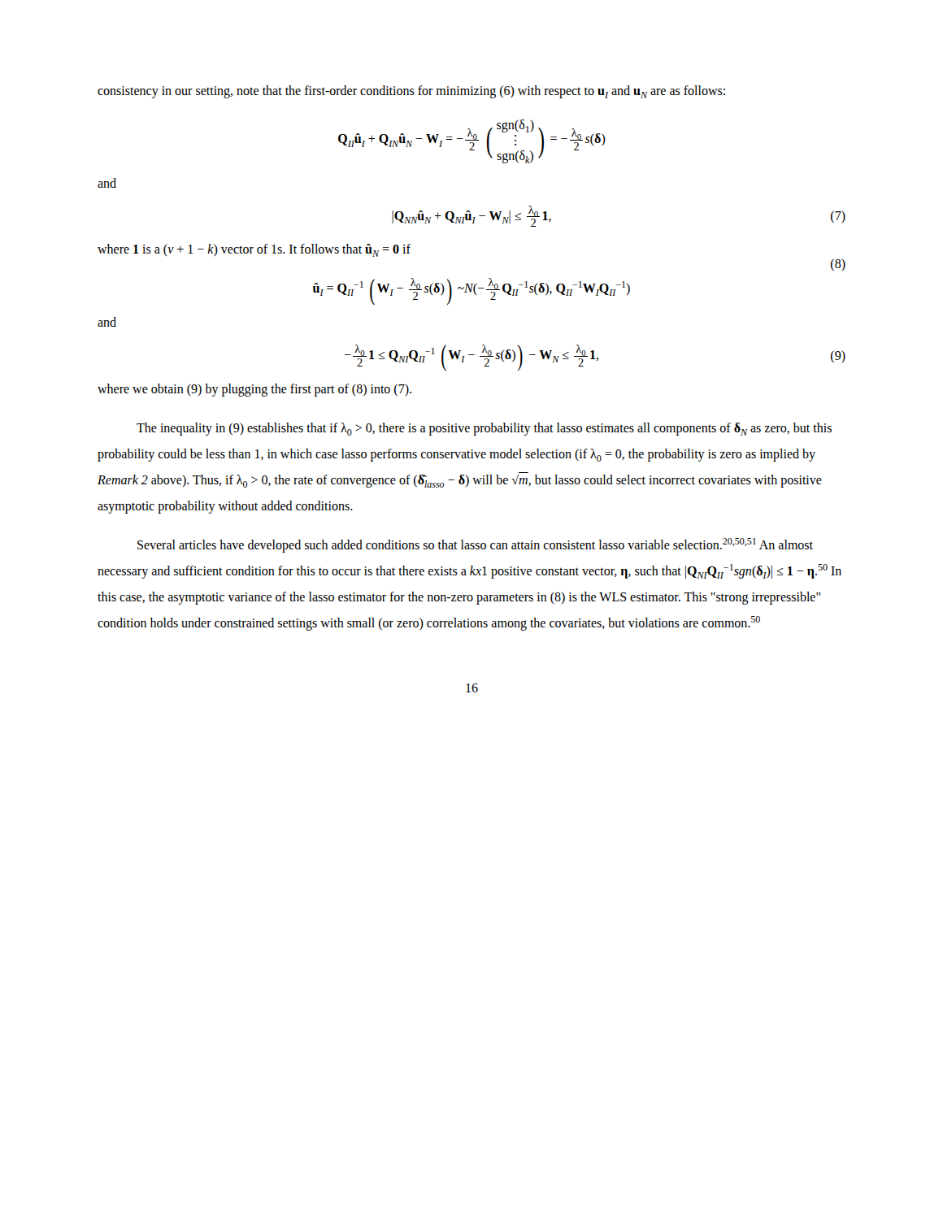consistency in our setting, note that the first-order conditions for minimizing (6) with respect to uI and uN are as follows:
QIIûI + QINûN − WI = −λ02 (sgn(δ1)
⋮
sgn(δk)) = −λ02 s(δ)
and
|QNNûN + QNIûI − WN| ≤ λ021, (7)
where 1 is a (v + 1 − k) vector of 1s. It follows that ûN = 0 if
ûI = QII−1 (WI − λ02 s(δ)) ~N(−λ02 QII−1s(δ), QII−1WIQII−1) (8)
and
−λ021 ≤ QNIQII−1 (WI − λ02 s(δ)) − WN ≤ λ021, (9)
where we obtain (9) by plugging the first part of (8) into (7).
The inequality in (9) establishes that if λ0 > 0, there is a positive probability that lasso estimates all components of δN as zero, but this probability could be less than 1, in which case lasso performs conservative model selection (if λ0 = 0, the probability is zero as implied by Remark 2 above). Thus, if λ0 > 0, the rate of convergence of (δ̂lasso − δ) will be √m, but lasso could select incorrect covariates with positive asymptotic probability without added conditions.
Several articles have developed such added conditions so that lasso can attain consistent lasso variable selection.20,50,51 An almost necessary and sufficient condition for this to occur is that there exists a kx1 positive constant vector, η, such that |QNIQII−1sgn(δI)| ≤ 1 − η.50 In this case, the asymptotic variance of the lasso estimator for the non-zero parameters in (8) is the WLS estimator. This "strong irrepressible" condition holds under constrained settings with small (or zero) correlations among the covariates, but violations are common.50
16